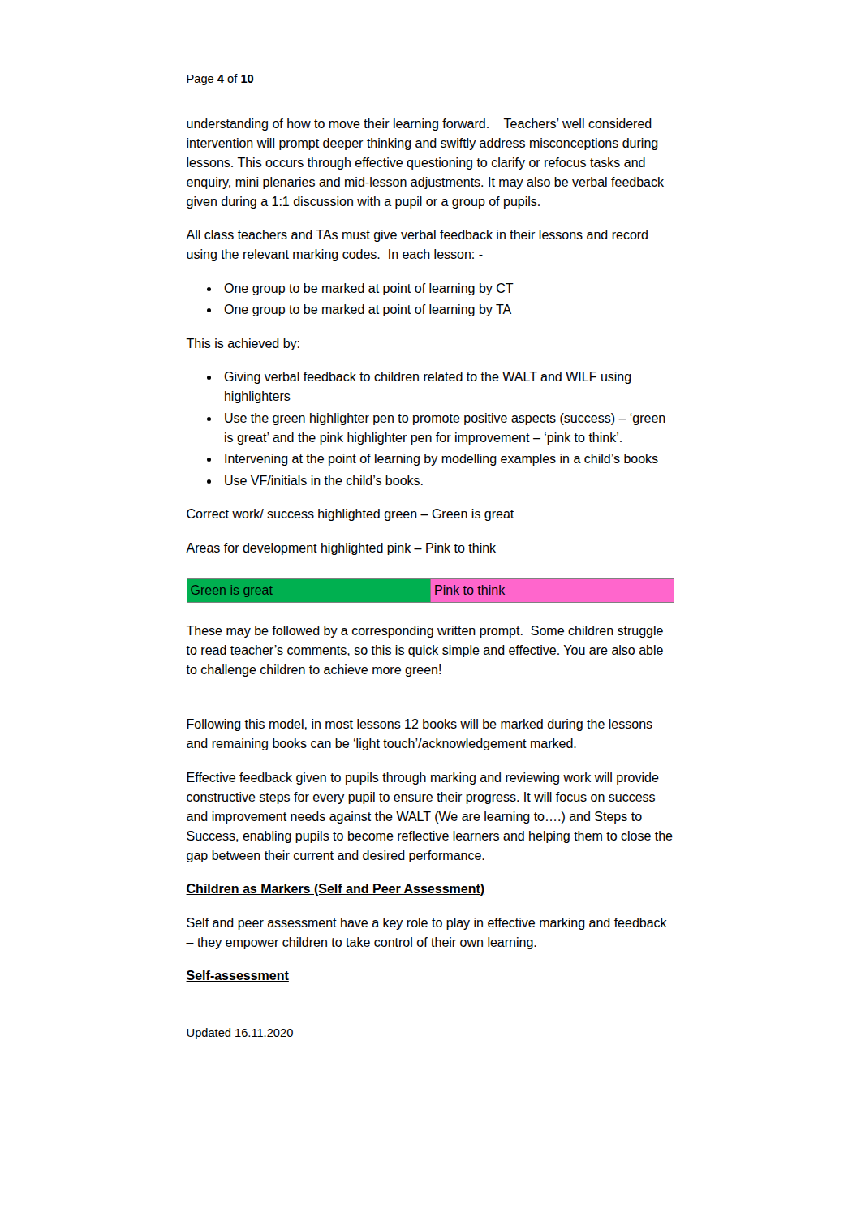Page 4 of 10
understanding of how to move their learning forward. Teachers’ well considered intervention will prompt deeper thinking and swiftly address misconceptions during lessons. This occurs through effective questioning to clarify or refocus tasks and enquiry, mini plenaries and mid-lesson adjustments. It may also be verbal feedback given during a 1:1 discussion with a pupil or a group of pupils.
All class teachers and TAs must give verbal feedback in their lessons and record using the relevant marking codes. In each lesson: -
One group to be marked at point of learning by CT
One group to be marked at point of learning by TA
This is achieved by:
Giving verbal feedback to children related to the WALT and WILF using highlighters
Use the green highlighter pen to promote positive aspects (success) – ‘green is great’ and the pink highlighter pen for improvement – ‘pink to think’.
Intervening at the point of learning by modelling examples in a child’s books
Use VF/initials in the child’s books.
Correct work/ success highlighted green – Green is great
Areas for development highlighted pink – Pink to think
| Green is great | Pink to think |
These may be followed by a corresponding written prompt. Some children struggle to read teacher’s comments, so this is quick simple and effective. You are also able to challenge children to achieve more green!
Following this model, in most lessons 12 books will be marked during the lessons and remaining books can be ‘light touch’/acknowledgement marked.
Effective feedback given to pupils through marking and reviewing work will provide constructive steps for every pupil to ensure their progress. It will focus on success and improvement needs against the WALT (We are learning to….) and Steps to Success, enabling pupils to become reflective learners and helping them to close the gap between their current and desired performance.
Children as Markers (Self and Peer Assessment)
Self and peer assessment have a key role to play in effective marking and feedback – they empower children to take control of their own learning.
Self-assessment
Updated 16.11.2020